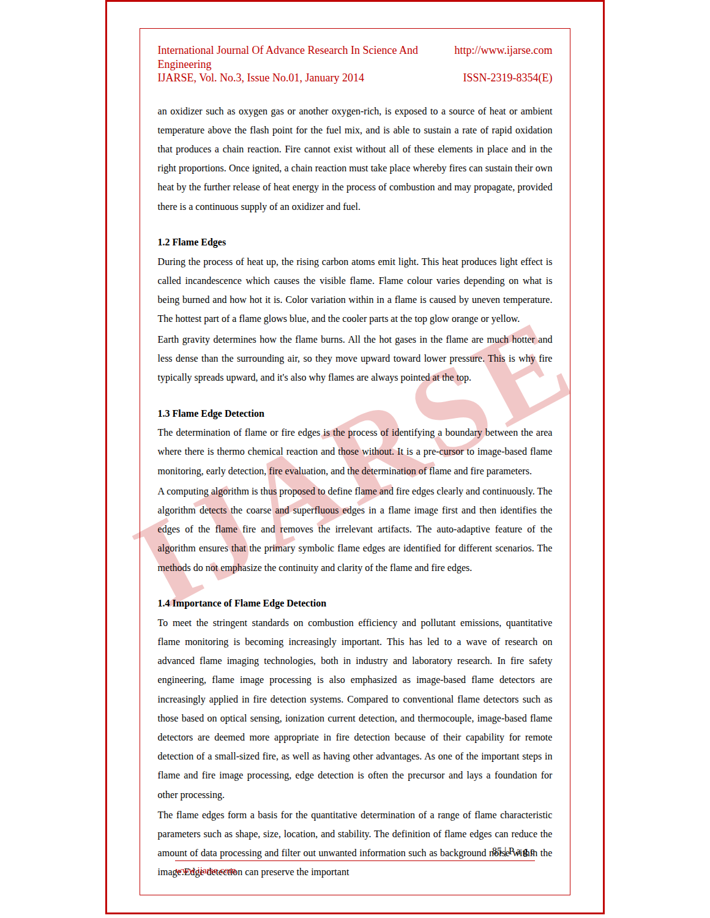IJARSE
International Journal Of Advance Research In Science And Engineering
http://www.ijarse.com
IJARSE, Vol. No.3, Issue No.01, January 2014
ISSN-2319-8354(E)
an oxidizer such as oxygen gas or another oxygen-rich, is exposed to a source of heat or ambient temperature above the flash point for the fuel mix, and is able to sustain a rate of rapid oxidation that produces a chain reaction. Fire cannot exist without all of these elements in place and in the right proportions. Once ignited, a chain reaction must take place whereby fires can sustain their own heat by the further release of heat energy in the process of combustion and may propagate, provided there is a continuous supply of an oxidizer and fuel.
1.2 Flame Edges
During the process of heat up, the rising carbon atoms emit light. This heat produces light effect is called incandescence which causes the visible flame. Flame colour varies depending on what is being burned and how hot it is. Color variation within in a flame is caused by uneven temperature. The hottest part of a flame glows blue, and the cooler parts at the top glow orange or yellow.
Earth gravity determines how the flame burns. All the hot gases in the flame are much hotter and less dense than the surrounding air, so they move upward toward lower pressure. This is why fire typically spreads upward, and it's also why flames are always pointed at the top.
1.3 Flame Edge Detection
The determination of flame or fire edges is the process of identifying a boundary between the area where there is thermo chemical reaction and those without. It is a pre-cursor to image-based flame monitoring, early detection, fire evaluation, and the determination of flame and fire parameters.
A computing algorithm is thus proposed to define flame and fire edges clearly and continuously. The algorithm detects the coarse and superfluous edges in a flame image first and then identifies the edges of the flame fire and removes the irrelevant artifacts. The auto-adaptive feature of the algorithm ensures that the primary symbolic flame edges are identified for different scenarios. The methods do not emphasize the continuity and clarity of the flame and fire edges.
1.4 Importance of Flame Edge Detection
To meet the stringent standards on combustion efficiency and pollutant emissions, quantitative flame monitoring is becoming increasingly important. This has led to a wave of research on advanced flame imaging technologies, both in industry and laboratory research. In fire safety engineering, flame image processing is also emphasized as image-based flame detectors are increasingly applied in fire detection systems. Compared to conventional flame detectors such as those based on optical sensing, ionization current detection, and thermocouple, image-based flame detectors are deemed more appropriate in fire detection because of their capability for remote detection of a small-sized fire, as well as having other advantages. As one of the important steps in flame and fire image processing, edge detection is often the precursor and lays a foundation for other processing.
The flame edges form a basis for the quantitative determination of a range of flame characteristic parameters such as shape, size, location, and stability. The definition of flame edges can reduce the amount of data processing and filter out unwanted information such as background noise within the image.Edge detection can preserve the important
85 | P a g e
www.ijarse.com